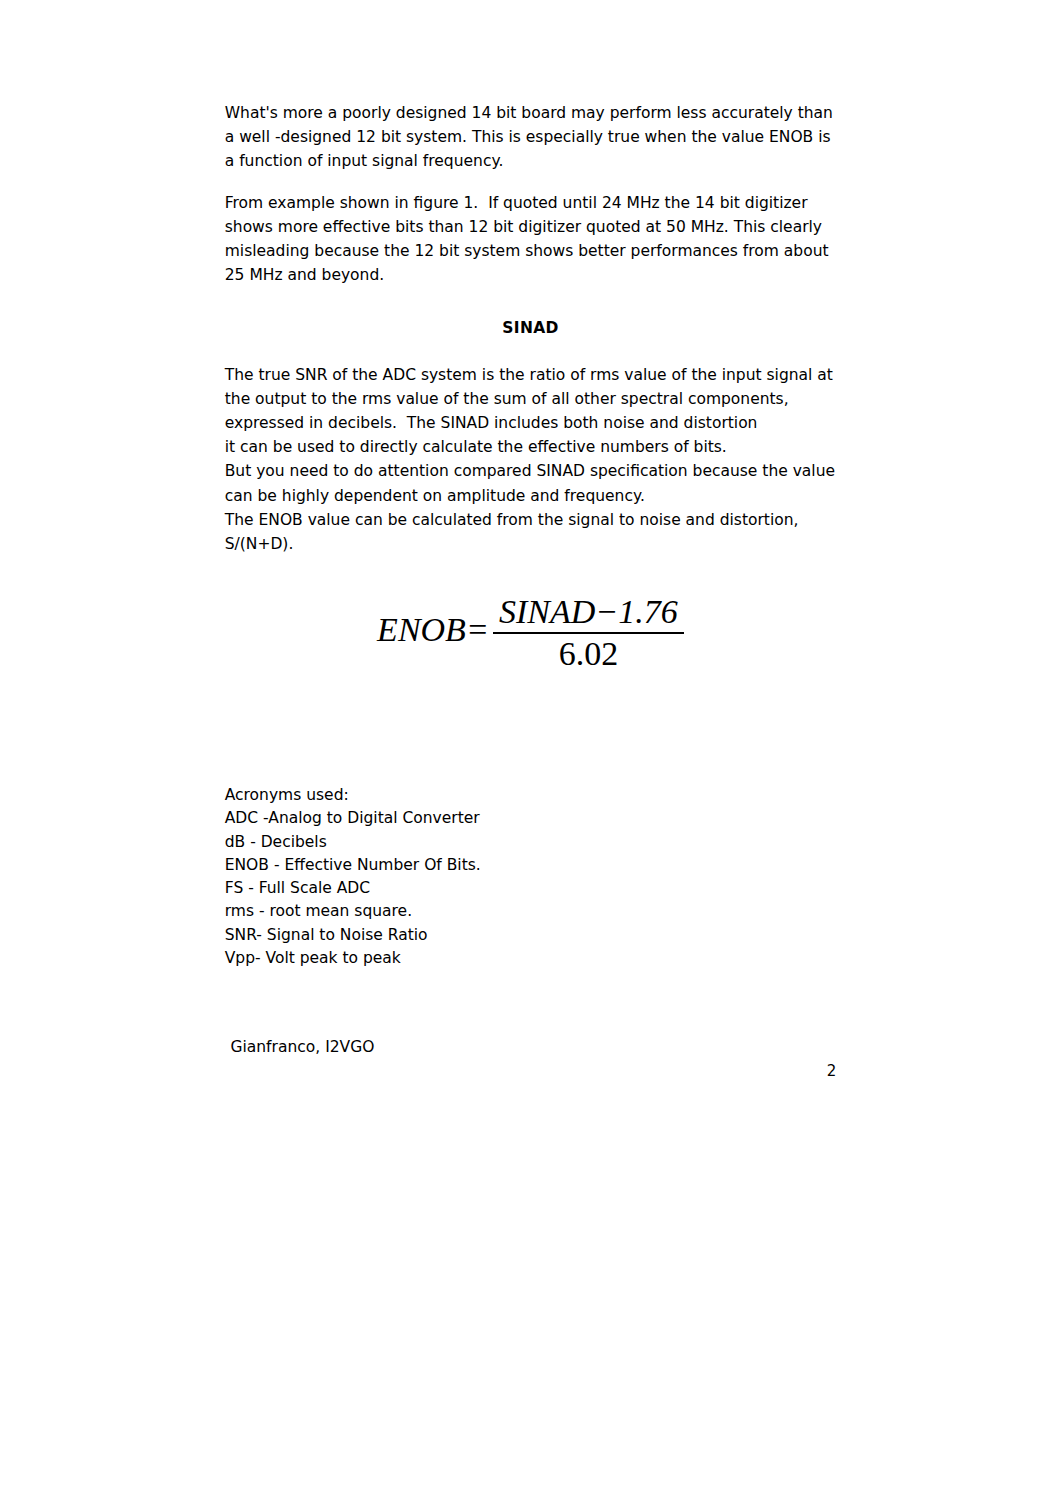What's more a poorly designed 14 bit board may perform less accurately than a well -designed 12 bit system. This is especially true when the value ENOB is a function of input signal frequency.
From example shown in figure 1. If quoted until 24 MHz the 14 bit digitizer shows more effective bits than 12 bit digitizer quoted at 50 MHz. This clearly misleading because the 12 bit system shows better performances from about 25 MHz and beyond.
SINAD
The true SNR of the ADC system is the ratio of rms value of the input signal at the output to the rms value of the sum of all other spectral components, expressed in decibels. The SINAD includes both noise and distortion
it can be used to directly calculate the effective numbers of bits.
But you need to do attention compared SINAD specification because the value can be highly dependent on amplitude and frequency.
The ENOB value can be calculated from the signal to noise and distortion, S/(N+D).
ENOB=SINAD−1.766.02
Acronyms used:
ADC -Analog to Digital Converter
dB - Decibels
ENOB - Effective Number Of Bits.
FS - Full Scale ADC
rms - root mean square.
SNR- Signal to Noise Ratio
Vpp- Volt peak to peak
Gianfranco, I2VGO
2